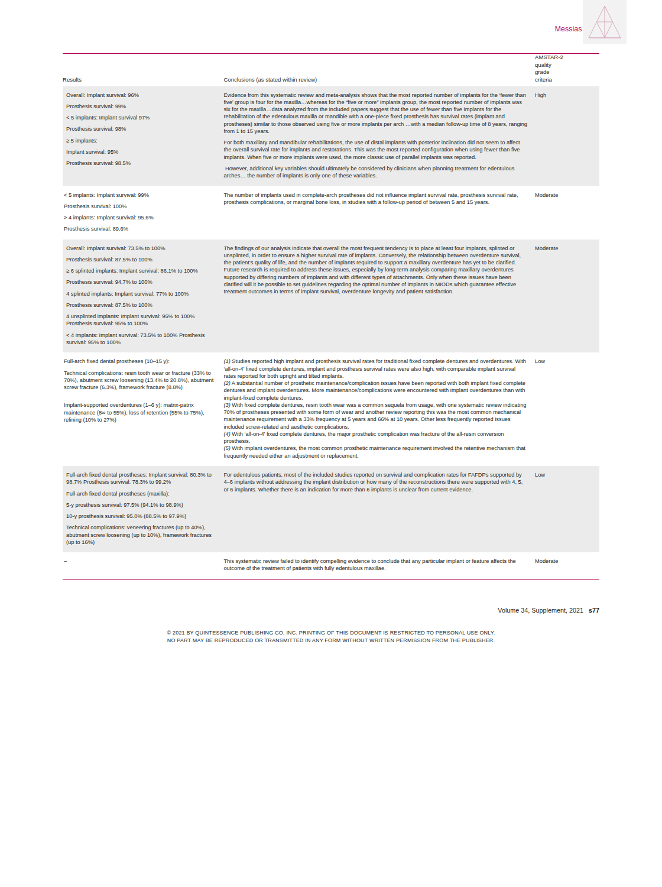Messias et al
| Results | Conclusions (as stated within review) | AMSTAR-2 quality grade criteria |
| --- | --- | --- |
| Overall: Implant survival: 96% Prosthesis survival: 99% < 5 implants: Implant survival 97% Prosthesis survival: 98% ≥ 5 implants: Implant survival: 95% Prosthesis survival: 98.5% | Evidence from this systematic review and meta-analysis shows that the most reported number of implants for the ‘fewer than five’ group is four for the maxilla…whereas for the “five or more” implants group, the most reported number of implants was six for the maxilla…data analyzed from the included papers suggest that the use of fewer than five implants for the rehabilitation of the edentulous maxilla or mandible with a one-piece fixed prosthesis has survival rates (implant and prostheses) similar to those observed using five or more implants per arch …with a median follow-up time of 8 years, ranging from 1 to 15 years. For both maxillary and mandibular rehabilitations, the use of distal implants with posterior inclination did not seem to affect the overall survival rate for implants and restorations. This was the most reported configuration when using fewer than five implants. When five or more implants were used, the more classic use of parallel implants was reported. However, additional key variables should ultimately be considered by clinicians when planning treatment for edentulous arches… the number of implants is only one of these variables. | High |
| < 5 implants: Implant survival: 99% Prosthesis survival: 100% > 4 implants: Implant survival: 95.6% Prosthesis survival: 89.6% | The number of implants used in complete-arch prostheses did not influence implant survival rate, prosthesis survival rate, prosthesis complications, or marginal bone loss, in studies with a follow-up period of between 5 and 15 years. | Moderate |
| Overall: Implant survival: 73.5% to 100% Prosthesis survival: 87.5% to 100% ≥ 6 splinted implants: Implant survival: 86.1% to 100% Prosthesis survival: 94.7% to 100% 4 splinted implants: Implant survival: 77% to 100% Prosthesis survival: 87.5% to 100% 4 unsplinted implants: Implant survival: 95% to 100% Prosthesis survival: 95% to 100% < 4 implants: Implant survival: 73.5% to 100% Prosthesis survival: 95% to 100% | The findings of our analysis indicate that overall the most frequent tendency is to place at least four implants, splinted or unsplinted, in order to ensure a higher survival rate of implants. Conversely, the relationship between overdenture survival, the patient’s quality of life, and the number of implants required to support a maxillary overdenture has yet to be clarified. Future research is required to address these issues, especially by long-term analysis comparing maxillary overdentures supported by differing numbers of implants and with different types of attachments. Only when these issues have been clarified will it be possible to set guidelines regarding the optimal number of implants in MIODs which guarantee effective treatment outcomes in terms of implant survival, overdenture longevity and patient satisfaction. | Moderate |
| Full-arch fixed dental prostheses (10–15 y): Technical complications: resin tooth wear or fracture (33% to 70%), abutment screw loosening (13.4% to 20.8%), abutment screw fracture (6.3%), framework fracture (8.8%) Implant-supported overdentures (1–6 y): matrix-patrix maintenance (8∞ to 55%), loss of retention (55% to 75%), relining (10% to 27%) | (1) Studies reported high implant and prosthesis survival rates for traditional fixed complete dentures and overdentures. With ‘all-on-4’ fixed complete dentures, implant and prosthesis survival rates were also high, with comparable implant survival rates reported for both upright and tilted implants. (2) A substantial number of prosthetic maintenance/complication issues have been reported with both implant fixed complete dentures and implant overdentures. More maintenance/complications were encountered with implant overdentures than with implant-fixed complete dentures. (3) With fixed complete dentures, resin tooth wear was a common sequela from usage, with one systematic review indicating 70% of prostheses presented with some form of wear and another review reporting this was the most common mechanical maintenance requirement with a 33% frequency at 5 years and 66% at 10 years. Other less frequently reported issues included screw-related and aesthetic complications. (4) With ‘all-on-4’ fixed complete dentures, the major prosthetic complication was fracture of the all-resin conversion prosthesis. (5) With implant overdentures, the most common prosthetic maintenance requirement involved the retentive mechanism that frequently needed either an adjustment or replacement. | Low |
| Full-arch fixed dental prostheses: Implant survival: 80.3% to 98.7% Prosthesis survival: 78.3% to 99.2% Full-arch fixed dental prostheses (maxilla): 5-y prosthesis survival: 97.5% (94.1% to 98.9%) 10-y prosthesis survival: 95.0% (88.5% to 97.9%) Technical complications: veneering fractures (up to 40%), abutment screw loosening (up to 10%), framework fractures (up to 16%) | For edentulous patients, most of the included studies reported on survival and complication rates for FAFDPs supported by 4–6 implants without addressing the implant distribution or how many of the reconstructions there were supported with 4, 5, or 6 implants. Whether there is an indication for more than 6 implants is unclear from current evidence. | Low |
| – | This systematic review failed to identify compelling evidence to conclude that any particular implant or feature affects the outcome of the treatment of patients with fully edentulous maxillae. | Moderate |
Volume 34, Supplement, 2021 s77
© 2021 BY QUINTESSENCE PUBLISHING CO, INC. PRINTING OF THIS DOCUMENT IS RESTRICTED TO PERSONAL USE ONLY.
NO PART MAY BE REPRODUCED OR TRANSMITTED IN ANY FORM WITHOUT WRITTEN PERMISSION FROM THE PUBLISHER.